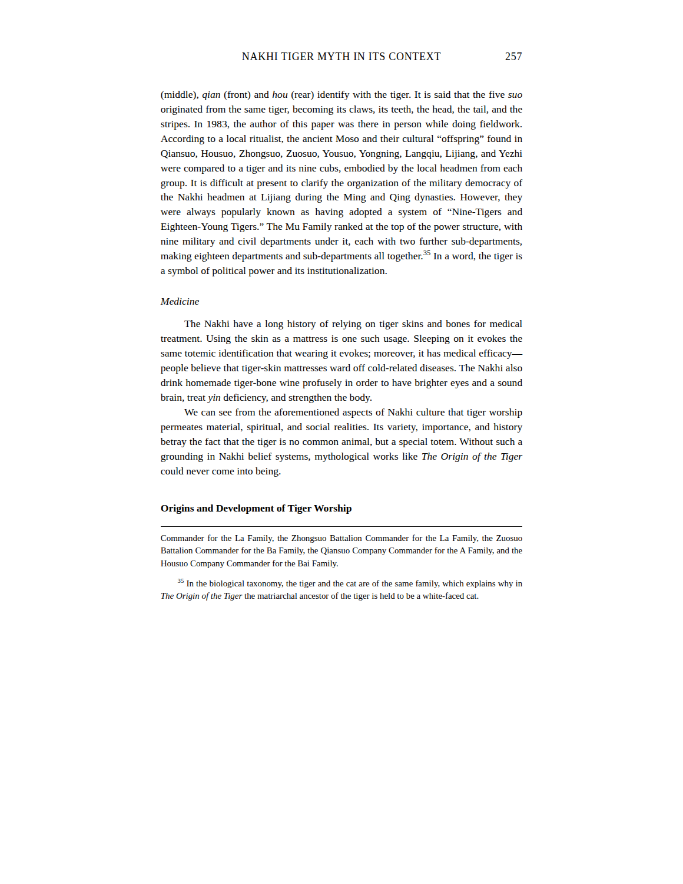Nakhi Tiger Myth in Its Context 257
(middle), qian (front) and hou (rear) identify with the tiger. It is said that the five suo originated from the same tiger, becoming its claws, its teeth, the head, the tail, and the stripes. In 1983, the author of this paper was there in person while doing fieldwork. According to a local ritualist, the ancient Moso and their cultural “offspring” found in Qiansuo, Housuo, Zhongsuo, Zuosuo, Yousuo, Yongning, Langqiu, Lijiang, and Yezhi were compared to a tiger and its nine cubs, embodied by the local headmen from each group. It is difficult at present to clarify the organization of the military democracy of the Nakhi headmen at Lijiang during the Ming and Qing dynasties. However, they were always popularly known as having adopted a system of “Nine-Tigers and Eighteen-Young Tigers.” The Mu Family ranked at the top of the power structure, with nine military and civil departments under it, each with two further sub-departments, making eighteen departments and sub-departments all together.35 In a word, the tiger is a symbol of political power and its institutionalization.
Medicine
The Nakhi have a long history of relying on tiger skins and bones for medical treatment. Using the skin as a mattress is one such usage. Sleeping on it evokes the same totemic identification that wearing it evokes; moreover, it has medical efficacy—people believe that tiger-skin mattresses ward off cold-related diseases. The Nakhi also drink homemade tiger-bone wine profusely in order to have brighter eyes and a sound brain, treat yin deficiency, and strengthen the body.
We can see from the aforementioned aspects of Nakhi culture that tiger worship permeates material, spiritual, and social realities. Its variety, importance, and history betray the fact that the tiger is no common animal, but a special totem. Without such a grounding in Nakhi belief systems, mythological works like The Origin of the Tiger could never come into being.
Origins and Development of Tiger Worship
Commander for the La Family, the Zhongsuo Battalion Commander for the La Family, the Zuosuo Battalion Commander for the Ba Family, the Qiansuo Company Commander for the A Family, and the Housuo Company Commander for the Bai Family.
35 In the biological taxonomy, the tiger and the cat are of the same family, which explains why in The Origin of the Tiger the matriarchal ancestor of the tiger is held to be a white-faced cat.